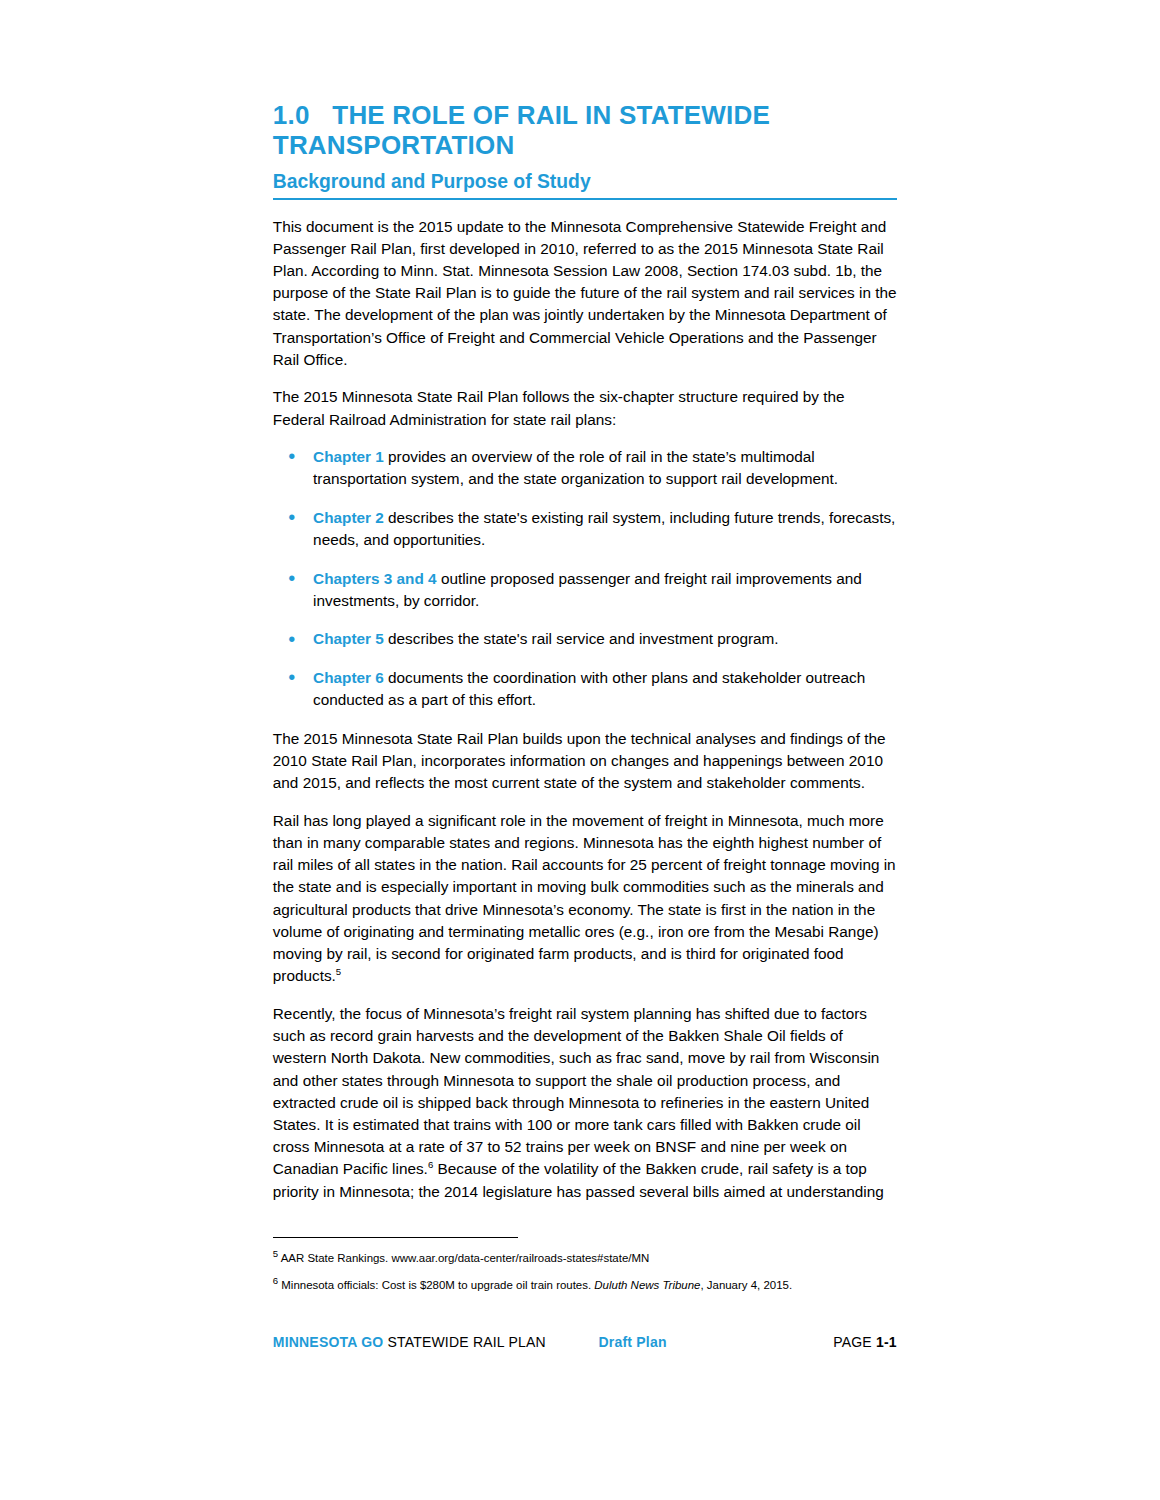1.0 THE ROLE OF RAIL IN STATEWIDE TRANSPORTATION
Background and Purpose of Study
This document is the 2015 update to the Minnesota Comprehensive Statewide Freight and Passenger Rail Plan, first developed in 2010, referred to as the 2015 Minnesota State Rail Plan. According to Minn. Stat. Minnesota Session Law 2008, Section 174.03 subd. 1b, the purpose of the State Rail Plan is to guide the future of the rail system and rail services in the state. The development of the plan was jointly undertaken by the Minnesota Department of Transportation’s Office of Freight and Commercial Vehicle Operations and the Passenger Rail Office.
The 2015 Minnesota State Rail Plan follows the six-chapter structure required by the Federal Railroad Administration for state rail plans:
Chapter 1 provides an overview of the role of rail in the state’s multimodal transportation system, and the state organization to support rail development.
Chapter 2 describes the state's existing rail system, including future trends, forecasts, needs, and opportunities.
Chapters 3 and 4 outline proposed passenger and freight rail improvements and investments, by corridor.
Chapter 5 describes the state's rail service and investment program.
Chapter 6 documents the coordination with other plans and stakeholder outreach conducted as a part of this effort.
The 2015 Minnesota State Rail Plan builds upon the technical analyses and findings of the 2010 State Rail Plan, incorporates information on changes and happenings between 2010 and 2015, and reflects the most current state of the system and stakeholder comments.
Rail has long played a significant role in the movement of freight in Minnesota, much more than in many comparable states and regions. Minnesota has the eighth highest number of rail miles of all states in the nation. Rail accounts for 25 percent of freight tonnage moving in the state and is especially important in moving bulk commodities such as the minerals and agricultural products that drive Minnesota’s economy. The state is first in the nation in the volume of originating and terminating metallic ores (e.g., iron ore from the Mesabi Range) moving by rail, is second for originated farm products, and is third for originated food products.5
Recently, the focus of Minnesota’s freight rail system planning has shifted due to factors such as record grain harvests and the development of the Bakken Shale Oil fields of western North Dakota. New commodities, such as frac sand, move by rail from Wisconsin and other states through Minnesota to support the shale oil production process, and extracted crude oil is shipped back through Minnesota to refineries in the eastern United States. It is estimated that trains with 100 or more tank cars filled with Bakken crude oil cross Minnesota at a rate of 37 to 52 trains per week on BNSF and nine per week on Canadian Pacific lines.6 Because of the volatility of the Bakken crude, rail safety is a top priority in Minnesota; the 2014 legislature has passed several bills aimed at understanding
5 AAR State Rankings. www.aar.org/data-center/railroads-states#state/MN
6 Minnesota officials: Cost is $280M to upgrade oil train routes. Duluth News Tribune, January 4, 2015.
MINNESOTA GO STATEWIDE RAIL PLAN Draft Plan PAGE 1-1